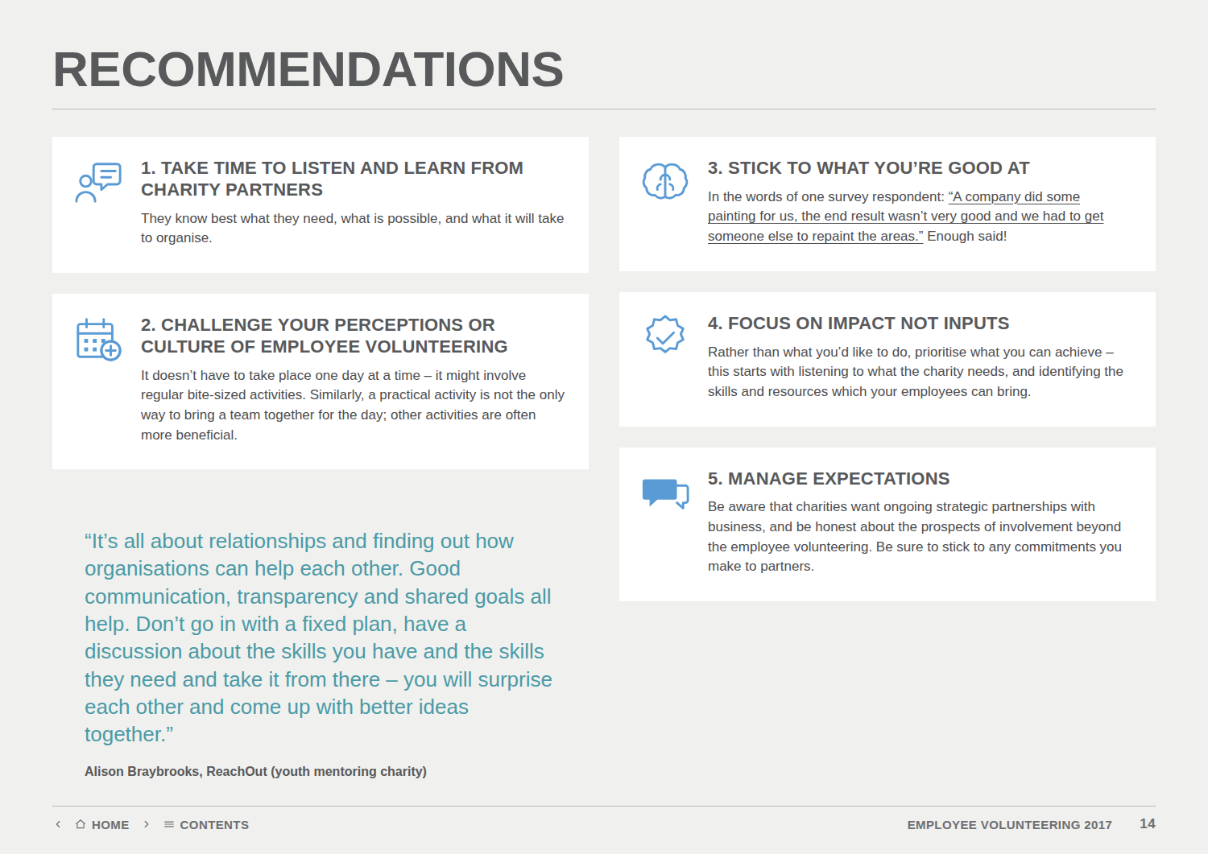Recommendations
1. Take time to listen and learn from charity partners
They know best what they need, what is possible, and what it will take to organise.
2. Challenge your perceptions or culture of employee volunteering
It doesn’t have to take place one day at a time – it might involve regular bite-sized activities. Similarly, a practical activity is not the only way to bring a team together for the day; other activities are often more beneficial.
“It’s all about relationships and finding out how organisations can help each other. Good communication, transparency and shared goals all help. Don’t go in with a fixed plan, have a discussion about the skills you have and the skills they need and take it from there – you will surprise each other and come up with better ideas together.”
Alison Braybrooks, ReachOut (youth mentoring charity)
3. Stick to what you’re good at
In the words of one survey respondent: “A company did some painting for us, the end result wasn’t very good and we had to get someone else to repaint the areas.” Enough said!
4. Focus on impact not inputs
Rather than what you’d like to do, prioritise what you can achieve – this starts with listening to what the charity needs, and identifying the skills and resources which your employees can bring.
5. Manage expectations
Be aware that charities want ongoing strategic partnerships with business, and be honest about the prospects of involvement beyond the employee volunteering. Be sure to stick to any commitments you make to partners.
Home Contents
Employee Volunteering 2017 14